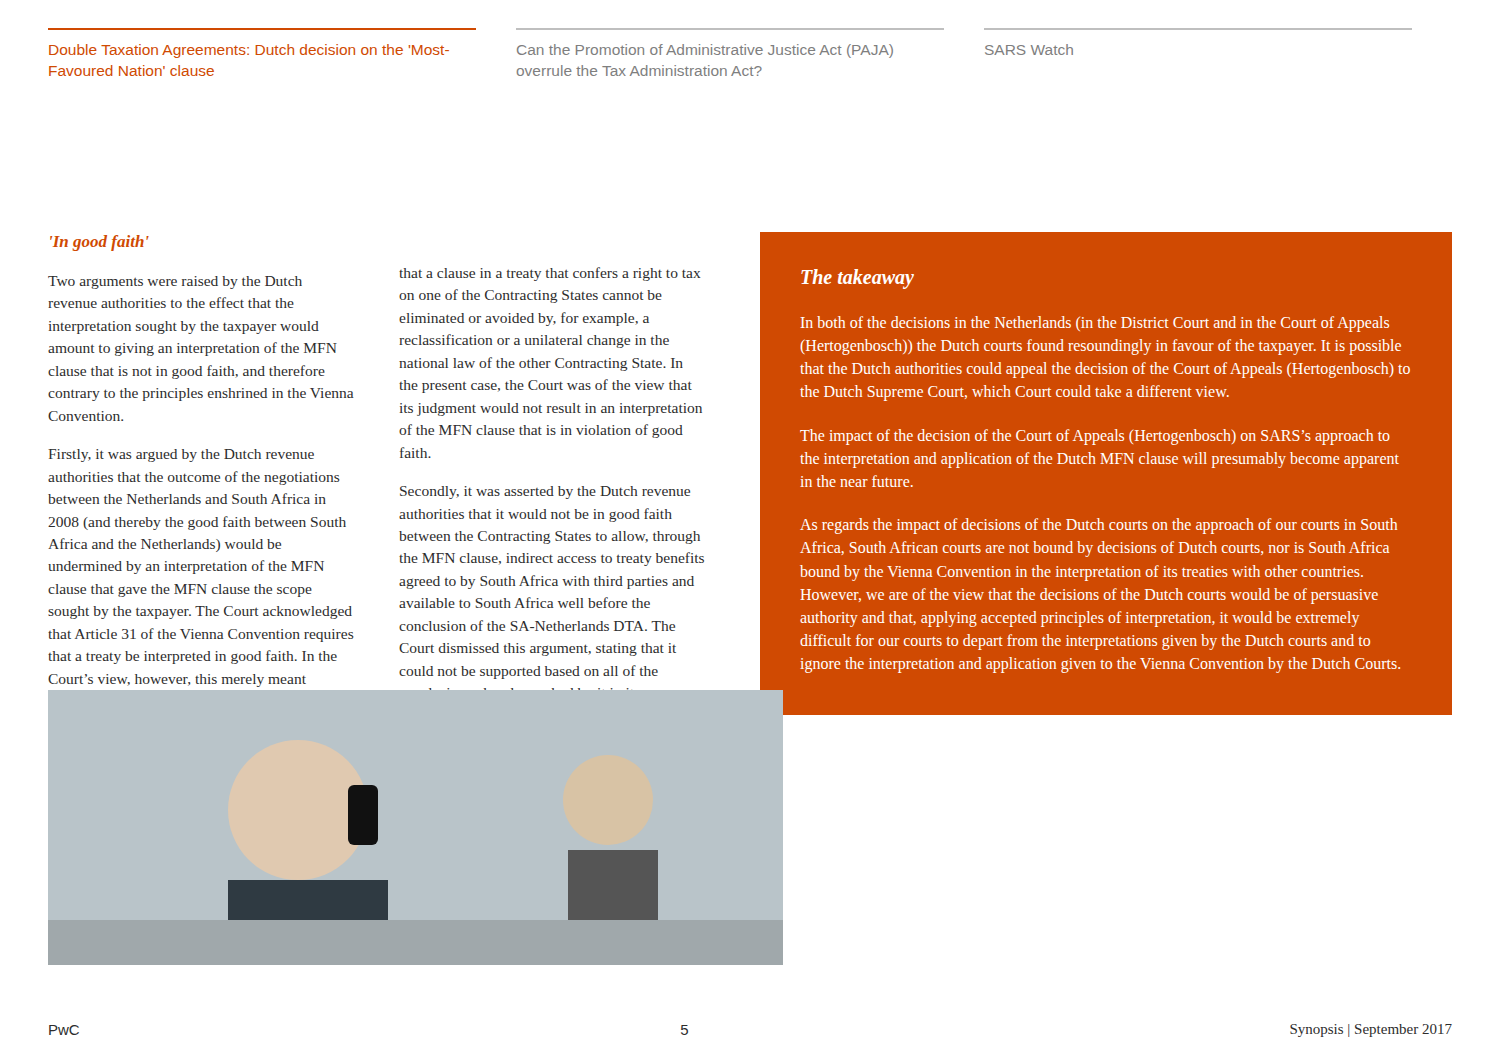Double Taxation Agreements: Dutch decision on the 'Most-Favoured Nation' clause
Can the Promotion of Administrative Justice Act (PAJA) overrule the Tax Administration Act?
SARS Watch
'In good faith'
Two arguments were raised by the Dutch revenue authorities to the effect that the interpretation sought by the taxpayer would amount to giving an interpretation of the MFN clause that is not in good faith, and therefore contrary to the principles enshrined in the Vienna Convention.
Firstly, it was argued by the Dutch revenue authorities that the outcome of the negotiations between the Netherlands and South Africa in 2008 (and thereby the good faith between South Africa and the Netherlands) would be undermined by an interpretation of the MFN clause that gave the MFN clause the scope sought by the taxpayer. The Court acknowledged that Article 31 of the Vienna Convention requires that a treaty be interpreted in good faith. In the Court’s view, however, this merely meant
that a clause in a treaty that confers a right to tax on one of the Contracting States cannot be eliminated or avoided by, for example, a reclassification or a unilateral change in the national law of the other Contracting State. In the present case, the Court was of the view that its judgment would not result in an interpretation of the MFN clause that is in violation of good faith.
Secondly, it was asserted by the Dutch revenue authorities that it would not be in good faith between the Contracting States to allow, through the MFN clause, indirect access to treaty benefits agreed to by South Africa with third parties and available to South Africa well before the conclusion of the SA-Netherlands DTA. The Court dismissed this argument, stating that it could not be supported based on all of the conclusions already reached by it in its judgment.
The takeaway
In both of the decisions in the Netherlands (in the District Court and in the Court of Appeals (Hertogenbosch)) the Dutch courts found resoundingly in favour of the taxpayer. It is possible that the Dutch authorities could appeal the decision of the Court of Appeals (Hertogenbosch) to the Dutch Supreme Court, which Court could take a different view.
The impact of the decision of the Court of Appeals (Hertogenbosch) on SARS’s approach to the interpretation and application of the Dutch MFN clause will presumably become apparent in the near future.
As regards the impact of decisions of the Dutch courts on the approach of our courts in South Africa, South African courts are not bound by decisions of Dutch courts, nor is South Africa bound by the Vienna Convention in the interpretation of its treaties with other countries. However, we are of the view that the decisions of the Dutch courts would be of persuasive authority and that, applying accepted principles of interpretation, it would be extremely difficult for our courts to depart from the interpretations given by the Dutch courts and to ignore the interpretation and application given to the Vienna Convention by the Dutch Courts.
PwC
5
Synopsis | September 2017